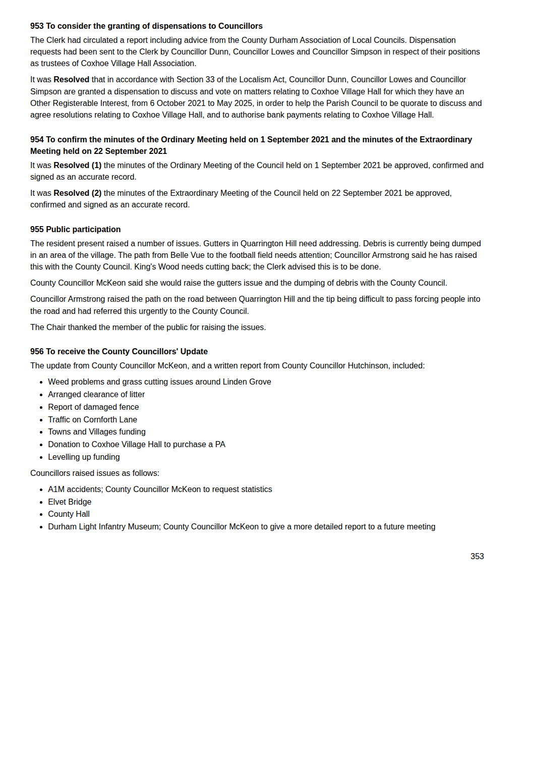953 To consider the granting of dispensations to Councillors
The Clerk had circulated a report including advice from the County Durham Association of Local Councils. Dispensation requests had been sent to the Clerk by Councillor Dunn, Councillor Lowes and Councillor Simpson in respect of their positions as trustees of Coxhoe Village Hall Association.
It was Resolved that in accordance with Section 33 of the Localism Act, Councillor Dunn, Councillor Lowes and Councillor Simpson are granted a dispensation to discuss and vote on matters relating to Coxhoe Village Hall for which they have an Other Registerable Interest, from 6 October 2021 to May 2025, in order to help the Parish Council to be quorate to discuss and agree resolutions relating to Coxhoe Village Hall, and to authorise bank payments relating to Coxhoe Village Hall.
954 To confirm the minutes of the Ordinary Meeting held on 1 September 2021 and the minutes of the Extraordinary Meeting held on 22 September 2021
It was Resolved (1) the minutes of the Ordinary Meeting of the Council held on 1 September 2021 be approved, confirmed and signed as an accurate record.
It was Resolved (2) the minutes of the Extraordinary Meeting of the Council held on 22 September 2021 be approved, confirmed and signed as an accurate record.
955 Public participation
The resident present raised a number of issues. Gutters in Quarrington Hill need addressing. Debris is currently being dumped in an area of the village. The path from Belle Vue to the football field needs attention; Councillor Armstrong said he has raised this with the County Council. King's Wood needs cutting back; the Clerk advised this is to be done.
County Councillor McKeon said she would raise the gutters issue and the dumping of debris with the County Council.
Councillor Armstrong raised the path on the road between Quarrington Hill and the tip being difficult to pass forcing people into the road and had referred this urgently to the County Council.
The Chair thanked the member of the public for raising the issues.
956 To receive the County Councillors' Update
The update from County Councillor McKeon, and a written report from County Councillor Hutchinson, included:
Weed problems and grass cutting issues around Linden Grove
Arranged clearance of litter
Report of damaged fence
Traffic on Cornforth Lane
Towns and Villages funding
Donation to Coxhoe Village Hall to purchase a PA
Levelling up funding
Councillors raised issues as follows:
A1M accidents; County Councillor McKeon to request statistics
Elvet Bridge
County Hall
Durham Light Infantry Museum; County Councillor McKeon to give a more detailed report to a future meeting
353